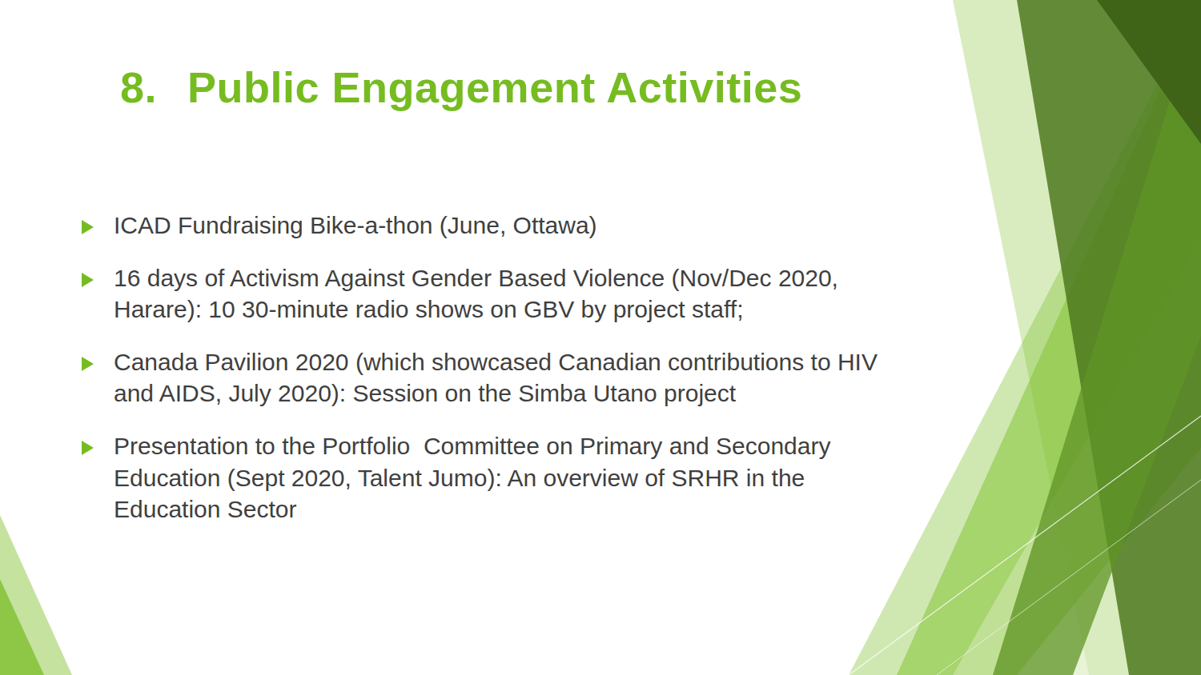8. Public Engagement Activities
ICAD Fundraising Bike-a-thon (June, Ottawa)
16 days of Activism Against Gender Based Violence (Nov/Dec 2020, Harare): 10 30-minute radio shows on GBV by project staff;
Canada Pavilion 2020 (which showcased Canadian contributions to HIV and AIDS, July 2020): Session on the Simba Utano project
Presentation to the Portfolio Committee on Primary and Secondary Education (Sept 2020, Talent Jumo): An overview of SRHR in the Education Sector